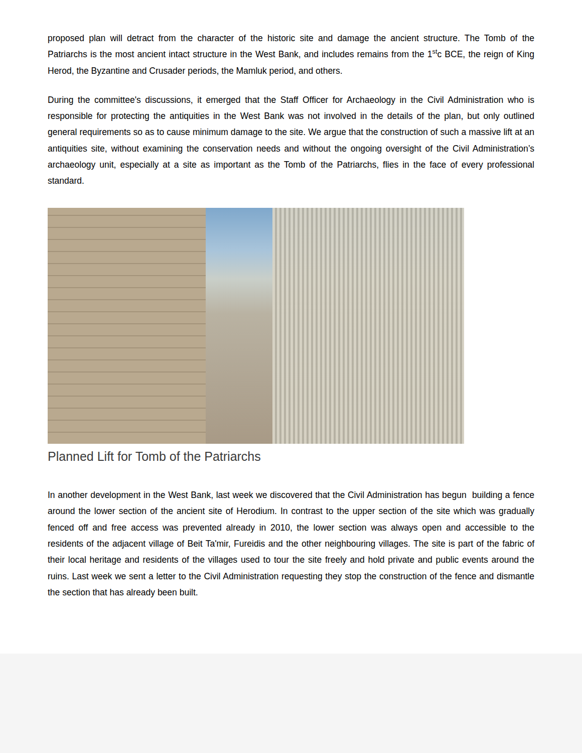proposed plan will detract from the character of the historic site and damage the ancient structure. The Tomb of the Patriarchs is the most ancient intact structure in the West Bank, and includes remains from the 1stc BCE, the reign of King Herod, the Byzantine and Crusader periods, the Mamluk period, and others.
During the committee's discussions, it emerged that the Staff Officer for Archaeology in the Civil Administration who is responsible for protecting the antiquities in the West Bank was not involved in the details of the plan, but only outlined general requirements so as to cause minimum damage to the site. We argue that the construction of such a massive lift at an antiquities site, without examining the conservation needs and without the ongoing oversight of the Civil Administration’s archaeology unit, especially at a site as important as the Tomb of the Patriarchs, flies in the face of every professional standard.
Planned Lift for Tomb of the Patriarchs
In another development in the West Bank, last week we discovered that the Civil Administration has begun building a fence around the lower section of the ancient site of Herodium. In contrast to the upper section of the site which was gradually fenced off and free access was prevented already in 2010, the lower section was always open and accessible to the residents of the adjacent village of Beit Ta'mir, Fureidis and the other neighbouring villages. The site is part of the fabric of their local heritage and residents of the villages used to tour the site freely and hold private and public events around the ruins. Last week we sent a letter to the Civil Administration requesting they stop the construction of the fence and dismantle the section that has already been built.